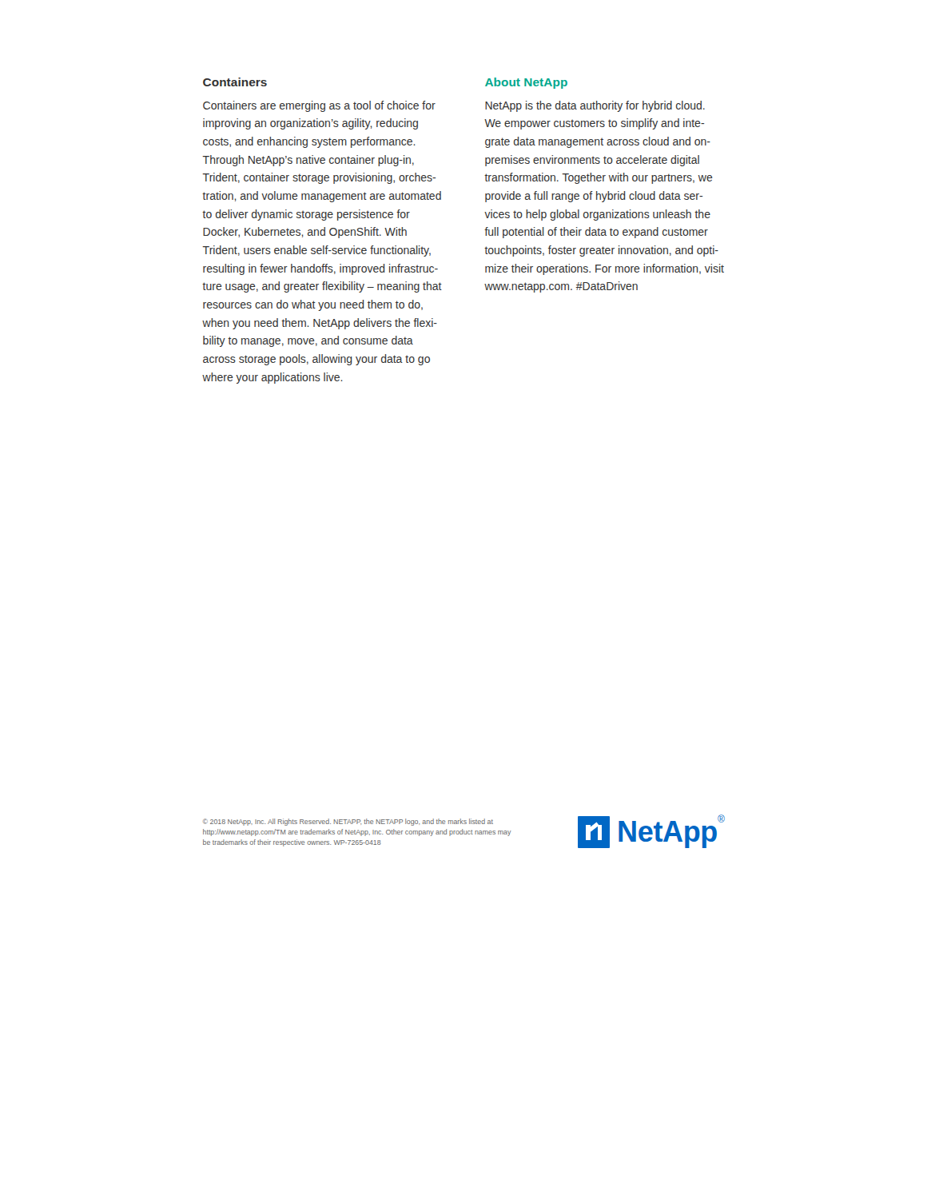Containers
Containers are emerging as a tool of choice for improving an organization’s agility, reducing costs, and enhancing system performance. Through NetApp’s native container plug-in, Trident, container storage provisioning, orchestration, and volume management are automated to deliver dynamic storage persistence for Docker, Kubernetes, and OpenShift. With Trident, users enable self-service functionality, resulting in fewer handoffs, improved infrastructure usage, and greater flexibility – meaning that resources can do what you need them to do, when you need them. NetApp delivers the flexibility to manage, move, and consume data across storage pools, allowing your data to go where your applications live.
About NetApp
NetApp is the data authority for hybrid cloud. We empower customers to simplify and integrate data management across cloud and on-premises environments to accelerate digital transformation. Together with our partners, we provide a full range of hybrid cloud data services to help global organizations unleash the full potential of their data to expand customer touchpoints, foster greater innovation, and optimize their operations. For more information, visit www.netapp.com. #DataDriven
© 2018 NetApp, Inc. All Rights Reserved. NETAPP, the NETAPP logo, and the marks listed at http://www.netapp.com/TM are trademarks of NetApp, Inc. Other company and product names may be trademarks of their respective owners. WP-7265-0418
NetApp®